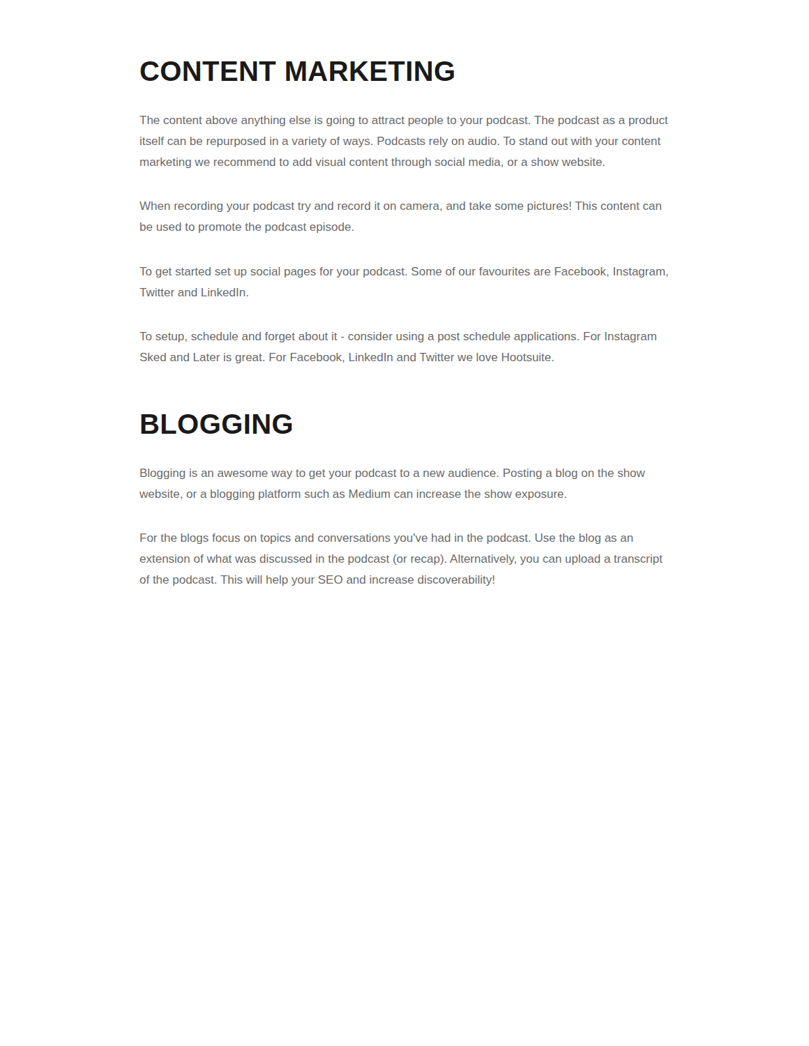CONTENT MARKETING
The content above anything else is going to attract people to your podcast. The podcast as a product itself can be repurposed in a variety of ways. Podcasts rely on audio. To stand out with your content marketing we recommend to add visual content through social media, or a show website.
When recording your podcast try and record it on camera, and take some pictures! This content can be used to promote the podcast episode.
To get started set up social pages for your podcast. Some of our favourites are Facebook, Instagram, Twitter and LinkedIn.
To setup, schedule and forget about it - consider using a post schedule applications. For Instagram Sked and Later is great. For Facebook, LinkedIn and Twitter we love Hootsuite.
BLOGGING
Blogging is an awesome way to get your podcast to a new audience. Posting a blog on the show website, or a blogging platform such as Medium can increase the show exposure.
For the blogs focus on topics and conversations you've had in the podcast. Use the blog as an extension of what was discussed in the podcast (or recap). Alternatively, you can upload a transcript of the podcast. This will help your SEO and increase discoverability!